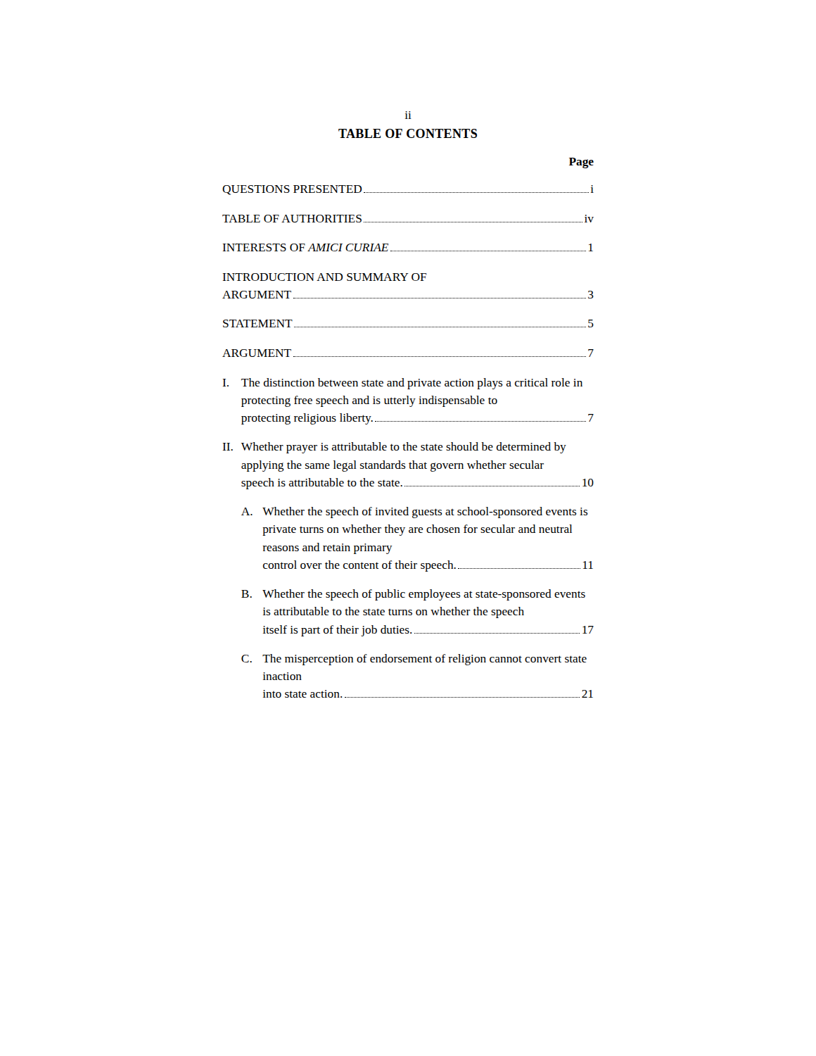ii
TABLE OF CONTENTS
Page
QUESTIONS PRESENTED i
TABLE OF AUTHORITIES iv
INTERESTS OF AMICI CURIAE 1
INTRODUCTION AND SUMMARY OF ARGUMENT 3
STATEMENT 5
ARGUMENT 7
I.
The distinction between state and private action plays a critical role in protecting free speech and is utterly indispensable to
protecting religious liberty. 7
II.
Whether prayer is attributable to the state should be determined by applying the same legal standards that govern whether secular
speech is attributable to the state. 10
A.
Whether the speech of invited guests at school-sponsored events is private turns on whether they are chosen for secular and neutral reasons and retain primary
control over the content of their speech. 11
B.
Whether the speech of public employees at state-sponsored events is attributable to the state turns on whether the speech
itself is part of their job duties. 17
C.
The misperception of endorsement of religion cannot convert state inaction
into state action. 21